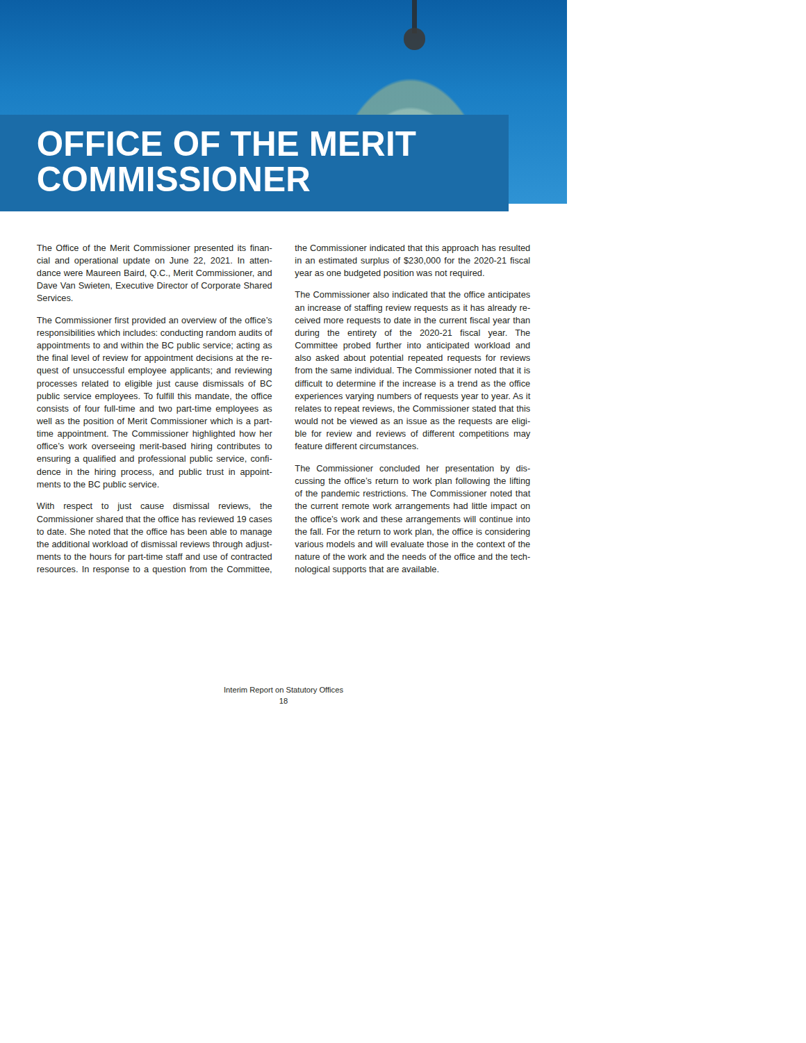Office of the MeritCommissioner
The Office of the Merit Commissioner presented its financial and operational update on June 22, 2021. In attendance were Maureen Baird, Q.C., Merit Commissioner, and Dave Van Swieten, Executive Director of Corporate Shared Services.
The Commissioner first provided an overview of the office’s responsibilities which includes: conducting random audits of appointments to and within the BC public service; acting as the final level of review for appointment decisions at the request of unsuccessful employee applicants; and reviewing processes related to eligible just cause dismissals of BC public service employees. To fulfill this mandate, the office consists of four full-time and two part-time employees as well as the position of Merit Commissioner which is a part-time appointment. The Commissioner highlighted how her office’s work overseeing merit-based hiring contributes to ensuring a qualified and professional public service, confidence in the hiring process, and public trust in appointments to the BC public service.
With respect to just cause dismissal reviews, the Commissioner shared that the office has reviewed 19 cases to date. She noted that the office has been able to manage the additional workload of dismissal reviews through adjustments to the hours for part-time staff and use of contracted resources. In response to a question from the Committee, the Commissioner indicated that this approach has resulted in an estimated surplus of $230,000 for the 2020-21 fiscal year as one budgeted position was not required.
The Commissioner also indicated that the office anticipates an increase of staffing review requests as it has already received more requests to date in the current fiscal year than during the entirety of the 2020-21 fiscal year. The Committee probed further into anticipated workload and also asked about potential repeated requests for reviews from the same individual. The Commissioner noted that it is difficult to determine if the increase is a trend as the office experiences varying numbers of requests year to year. As it relates to repeat reviews, the Commissioner stated that this would not be viewed as an issue as the requests are eligible for review and reviews of different competitions may feature different circumstances.
The Commissioner concluded her presentation by discussing the office’s return to work plan following the lifting of the pandemic restrictions. The Commissioner noted that the current remote work arrangements had little impact on the office’s work and these arrangements will continue into the fall. For the return to work plan, the office is considering various models and will evaluate those in the context of the nature of the work and the needs of the office and the technological supports that are available.
Interim Report on Statutory Offices 18